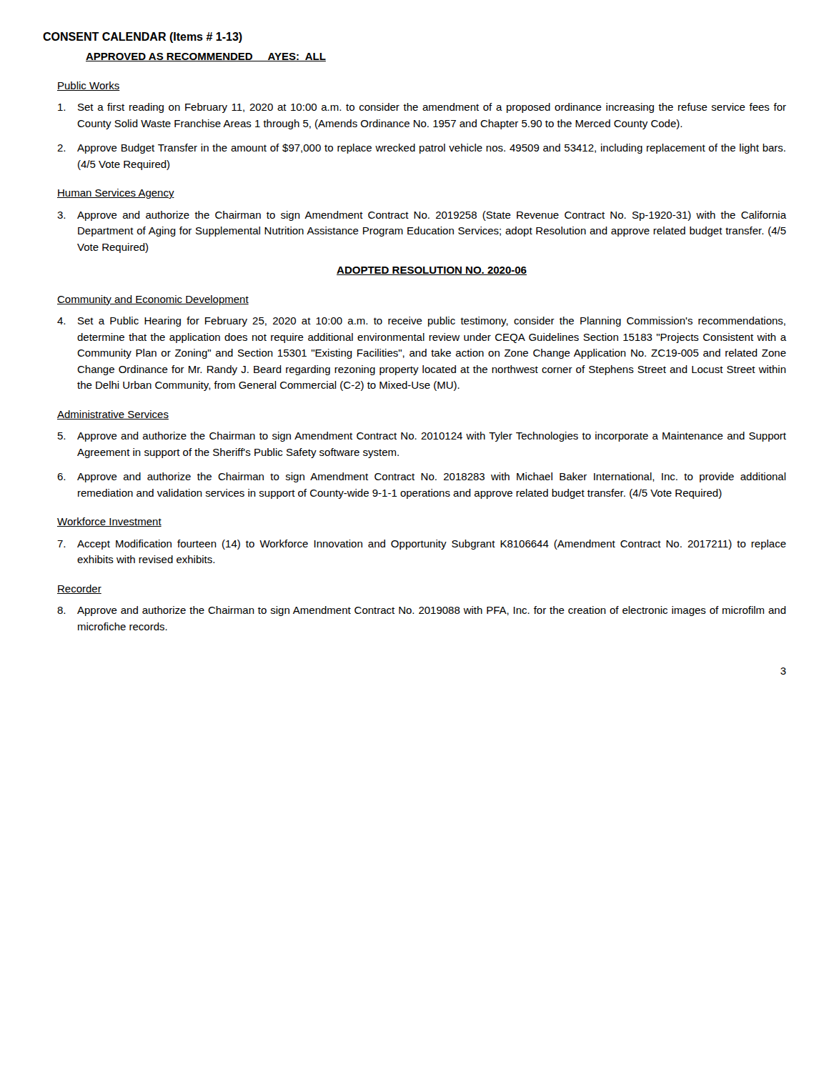CONSENT CALENDAR (Items # 1-13)
APPROVED AS RECOMMENDED AYES: ALL
Public Works
1. Set a first reading on February 11, 2020 at 10:00 a.m. to consider the amendment of a proposed ordinance increasing the refuse service fees for County Solid Waste Franchise Areas 1 through 5, (Amends Ordinance No. 1957 and Chapter 5.90 to the Merced County Code).
2. Approve Budget Transfer in the amount of $97,000 to replace wrecked patrol vehicle nos. 49509 and 53412, including replacement of the light bars. (4/5 Vote Required)
Human Services Agency
3. Approve and authorize the Chairman to sign Amendment Contract No. 2019258 (State Revenue Contract No. Sp-1920-31) with the California Department of Aging for Supplemental Nutrition Assistance Program Education Services; adopt Resolution and approve related budget transfer. (4/5 Vote Required)
ADOPTED RESOLUTION NO. 2020-06
Community and Economic Development
4. Set a Public Hearing for February 25, 2020 at 10:00 a.m. to receive public testimony, consider the Planning Commission's recommendations, determine that the application does not require additional environmental review under CEQA Guidelines Section 15183 "Projects Consistent with a Community Plan or Zoning" and Section 15301 "Existing Facilities", and take action on Zone Change Application No. ZC19-005 and related Zone Change Ordinance for Mr. Randy J. Beard regarding rezoning property located at the northwest corner of Stephens Street and Locust Street within the Delhi Urban Community, from General Commercial (C-2) to Mixed-Use (MU).
Administrative Services
5. Approve and authorize the Chairman to sign Amendment Contract No. 2010124 with Tyler Technologies to incorporate a Maintenance and Support Agreement in support of the Sheriff's Public Safety software system.
6. Approve and authorize the Chairman to sign Amendment Contract No. 2018283 with Michael Baker International, Inc. to provide additional remediation and validation services in support of County-wide 9-1-1 operations and approve related budget transfer. (4/5 Vote Required)
Workforce Investment
7. Accept Modification fourteen (14) to Workforce Innovation and Opportunity Subgrant K8106644 (Amendment Contract No. 2017211) to replace exhibits with revised exhibits.
Recorder
8. Approve and authorize the Chairman to sign Amendment Contract No. 2019088 with PFA, Inc. for the creation of electronic images of microfilm and microfiche records.
3